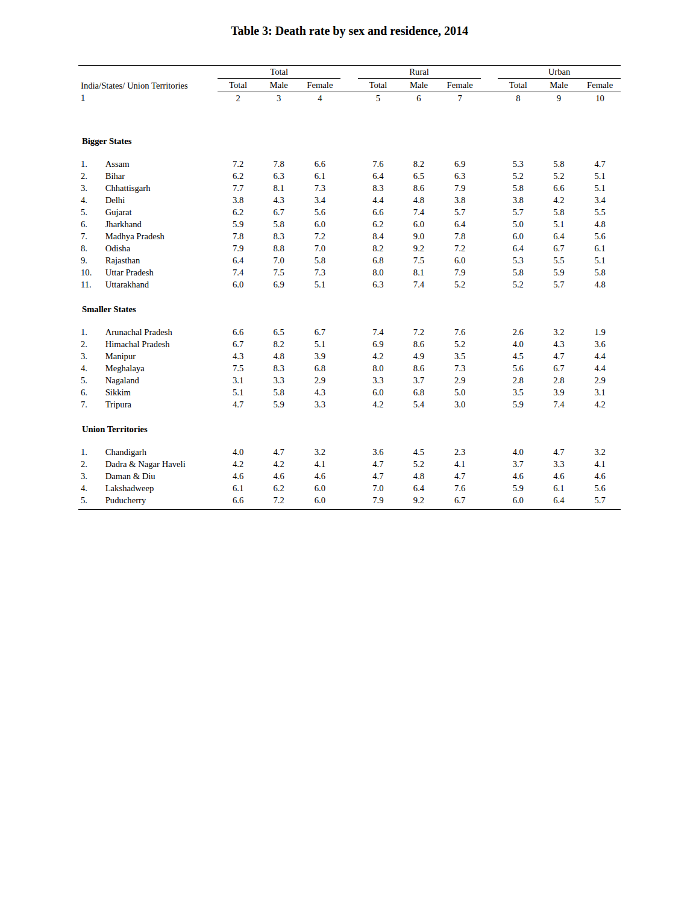Table 3: Death rate by sex and residence, 2014
| India/States/ Union Territories | Total | | Rural | | Urban |
| --- | --- | --- | --- | --- | --- |
| Total | Male | Female | | Total | Male | Female | | Total | Male | Female |
| 1 | | 2 | 3 | 4 | | 5 | 6 | 7 | | 8 | 9 | 10 |
| Bigger States |
| 1. | Assam | 7.2 | 7.8 | 6.6 | | 7.6 | 8.2 | 6.9 | | 5.3 | 5.8 | 4.7 |
| 2. | Bihar | 6.2 | 6.3 | 6.1 | | 6.4 | 6.5 | 6.3 | | 5.2 | 5.2 | 5.1 |
| 3. | Chhattisgarh | 7.7 | 8.1 | 7.3 | | 8.3 | 8.6 | 7.9 | | 5.8 | 6.6 | 5.1 |
| 4. | Delhi | 3.8 | 4.3 | 3.4 | | 4.4 | 4.8 | 3.8 | | 3.8 | 4.2 | 3.4 |
| 5. | Gujarat | 6.2 | 6.7 | 5.6 | | 6.6 | 7.4 | 5.7 | | 5.7 | 5.8 | 5.5 |
| 6. | Jharkhand | 5.9 | 5.8 | 6.0 | | 6.2 | 6.0 | 6.4 | | 5.0 | 5.1 | 4.8 |
| 7. | Madhya Pradesh | 7.8 | 8.3 | 7.2 | | 8.4 | 9.0 | 7.8 | | 6.0 | 6.4 | 5.6 |
| 8. | Odisha | 7.9 | 8.8 | 7.0 | | 8.2 | 9.2 | 7.2 | | 6.4 | 6.7 | 6.1 |
| 9. | Rajasthan | 6.4 | 7.0 | 5.8 | | 6.8 | 7.5 | 6.0 | | 5.3 | 5.5 | 5.1 |
| 10. | Uttar Pradesh | 7.4 | 7.5 | 7.3 | | 8.0 | 8.1 | 7.9 | | 5.8 | 5.9 | 5.8 |
| 11. | Uttarakhand | 6.0 | 6.9 | 5.1 | | 6.3 | 7.4 | 5.2 | | 5.2 | 5.7 | 4.8 |
| Smaller States |
| 1. | Arunachal Pradesh | 6.6 | 6.5 | 6.7 | | 7.4 | 7.2 | 7.6 | | 2.6 | 3.2 | 1.9 |
| 2. | Himachal Pradesh | 6.7 | 8.2 | 5.1 | | 6.9 | 8.6 | 5.2 | | 4.0 | 4.3 | 3.6 |
| 3. | Manipur | 4.3 | 4.8 | 3.9 | | 4.2 | 4.9 | 3.5 | | 4.5 | 4.7 | 4.4 |
| 4. | Meghalaya | 7.5 | 8.3 | 6.8 | | 8.0 | 8.6 | 7.3 | | 5.6 | 6.7 | 4.4 |
| 5. | Nagaland | 3.1 | 3.3 | 2.9 | | 3.3 | 3.7 | 2.9 | | 2.8 | 2.8 | 2.9 |
| 6. | Sikkim | 5.1 | 5.8 | 4.3 | | 6.0 | 6.8 | 5.0 | | 3.5 | 3.9 | 3.1 |
| 7. | Tripura | 4.7 | 5.9 | 3.3 | | 4.2 | 5.4 | 3.0 | | 5.9 | 7.4 | 4.2 |
| Union Territories |
| 1. | Chandigarh | 4.0 | 4.7 | 3.2 | | 3.6 | 4.5 | 2.3 | | 4.0 | 4.7 | 3.2 |
| 2. | Dadra & Nagar Haveli | 4.2 | 4.2 | 4.1 | | 4.7 | 5.2 | 4.1 | | 3.7 | 3.3 | 4.1 |
| 3. | Daman & Diu | 4.6 | 4.6 | 4.6 | | 4.7 | 4.8 | 4.7 | | 4.6 | 4.6 | 4.6 |
| 4. | Lakshadweep | 6.1 | 6.2 | 6.0 | | 7.0 | 6.4 | 7.6 | | 5.9 | 6.1 | 5.6 |
| 5. | Puducherry | 6.6 | 7.2 | 6.0 | | 7.9 | 9.2 | 6.7 | | 6.0 | 6.4 | 5.7 |